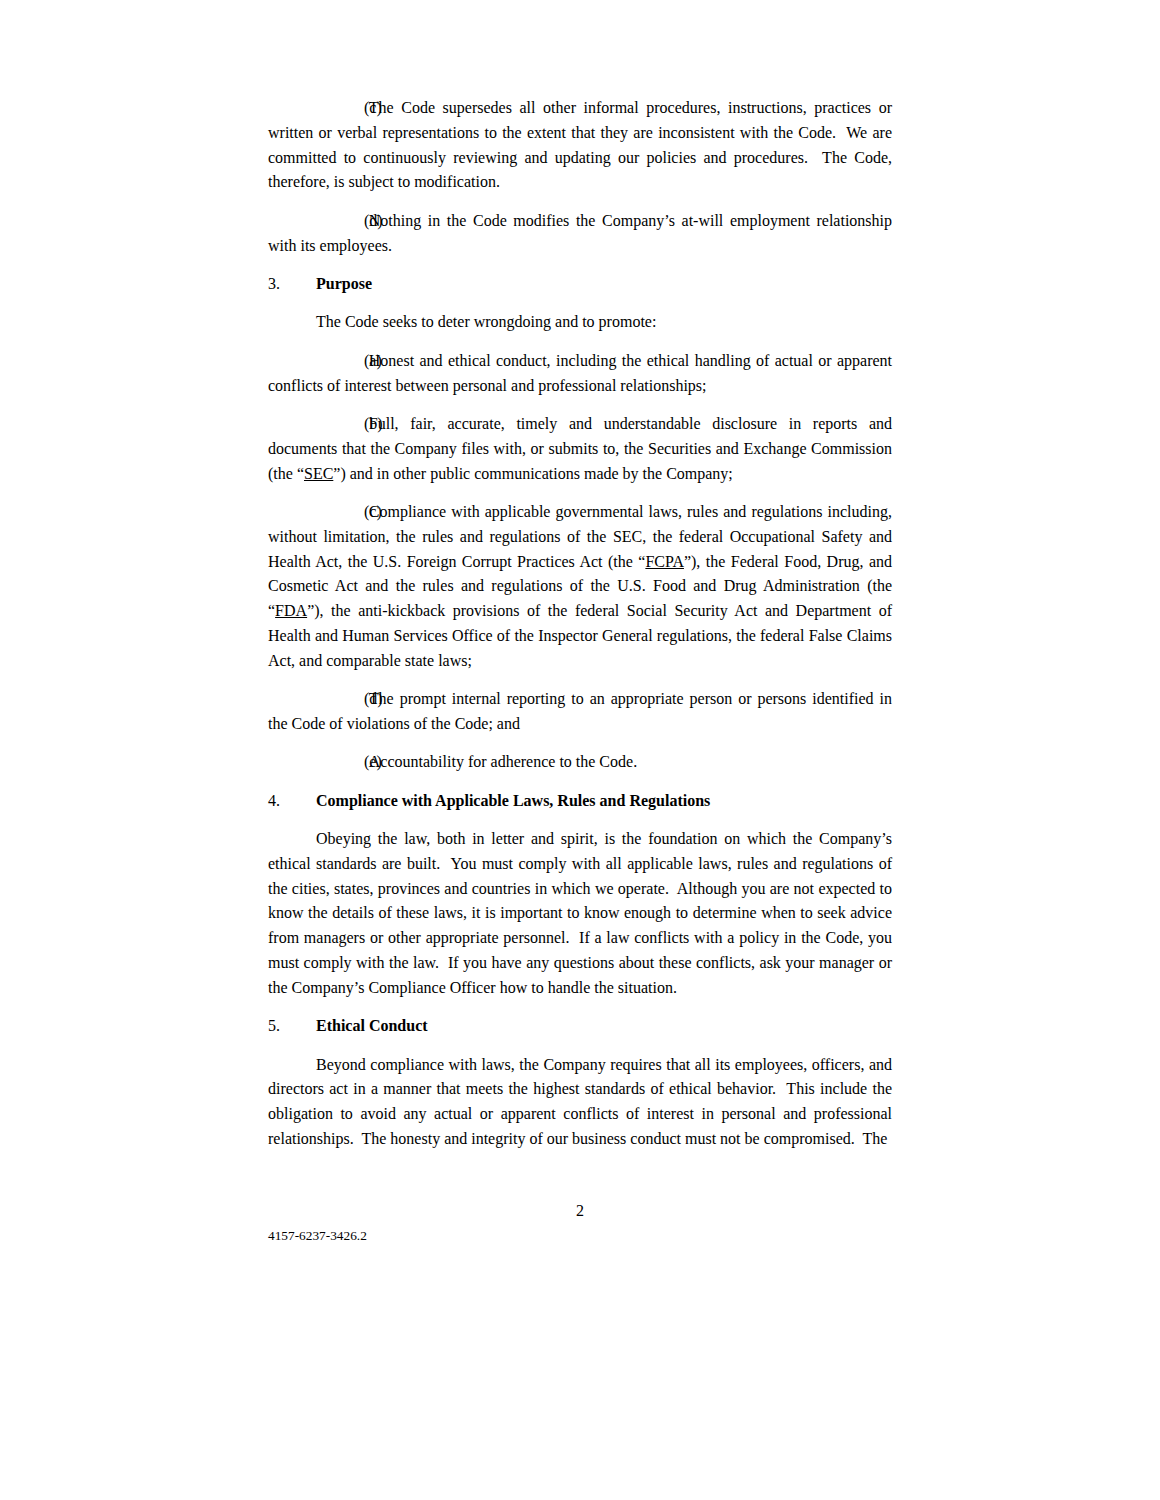(c) The Code supersedes all other informal procedures, instructions, practices or written or verbal representations to the extent that they are inconsistent with the Code. We are committed to continuously reviewing and updating our policies and procedures. The Code, therefore, is subject to modification.
(d) Nothing in the Code modifies the Company’s at-will employment relationship with its employees.
3. Purpose
The Code seeks to deter wrongdoing and to promote:
(a) Honest and ethical conduct, including the ethical handling of actual or apparent conflicts of interest between personal and professional relationships;
(b) Full, fair, accurate, timely and understandable disclosure in reports and documents that the Company files with, or submits to, the Securities and Exchange Commission (the “SEC”) and in other public communications made by the Company;
(c) Compliance with applicable governmental laws, rules and regulations including, without limitation, the rules and regulations of the SEC, the federal Occupational Safety and Health Act, the U.S. Foreign Corrupt Practices Act (the “FCPA”), the Federal Food, Drug, and Cosmetic Act and the rules and regulations of the U.S. Food and Drug Administration (the “FDA”), the anti-kickback provisions of the federal Social Security Act and Department of Health and Human Services Office of the Inspector General regulations, the federal False Claims Act, and comparable state laws;
(d) The prompt internal reporting to an appropriate person or persons identified in the Code of violations of the Code; and
(e) Accountability for adherence to the Code.
4. Compliance with Applicable Laws, Rules and Regulations
Obeying the law, both in letter and spirit, is the foundation on which the Company’s ethical standards are built. You must comply with all applicable laws, rules and regulations of the cities, states, provinces and countries in which we operate. Although you are not expected to know the details of these laws, it is important to know enough to determine when to seek advice from managers or other appropriate personnel. If a law conflicts with a policy in the Code, you must comply with the law. If you have any questions about these conflicts, ask your manager or the Company’s Compliance Officer how to handle the situation.
5. Ethical Conduct
Beyond compliance with laws, the Company requires that all its employees, officers, and directors act in a manner that meets the highest standards of ethical behavior. This include the obligation to avoid any actual or apparent conflicts of interest in personal and professional relationships. The honesty and integrity of our business conduct must not be compromised. The
2
4157-6237-3426.2